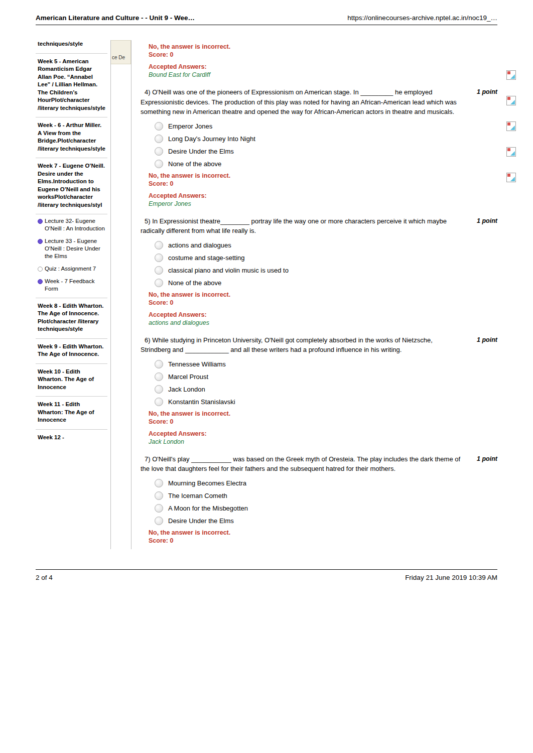American Literature and Culture - - Unit 9 - Wee…
https://onlinecourses-archive.nptel.ac.in/noc19_…
techniques/style
Week 5 - American Romanticism Edgar Allan Poe. “Annabel Lee" / Lillian Hellman. The Children’s HourPlot/character /literary techniques/style
Week - 6 - Arthur Miller. A View from the Bridge.Plot/character /literary techniques/style
Week 7 - Eugene O’Neill. Desire under the Elms.Introduction to Eugene O’Neill and his worksPlot/character /literary techniques/styl
Lecture 32- Eugene O'Neill : An Introduction
Lecture 33 - Eugene O'Neill : Desire Under the Elms
Quiz : Assignment 7
Week - 7 Feedback Form
Week 8 - Edith Wharton. The Age of Innocence. Plot/character /literary techniques/style
Week 9 - Edith Wharton. The Age of Innocence.
Week 10 - Edith Wharton. The Age of Innocence
Week 11 - Edith Wharton: The Age of Innocence
Week 12 -
ce De
No, the answer is incorrect.
Score: 0
Accepted Answers:
Bound East for Cardiff
1 point 4) O'Neill was one of the pioneers of Expressionism on American stage. In _________ he employed Expressionistic devices. The production of this play was noted for having an African-American lead which was something new in American theatre and opened the way for African-American actors in theatre and musicals.
Emperor Jones
Long Day's Journey Into Night
Desire Under the Elms
None of the above
No, the answer is incorrect.
Score: 0
Accepted Answers:
Emperor Jones
1 point 5) In Expressionist theatre________ portray life the way one or more characters perceive it which maybe radically different from what life really is.
actions and dialogues
costume and stage-setting
classical piano and violin music is used to
None of the above
No, the answer is incorrect.
Score: 0
Accepted Answers:
actions and dialogues
1 point 6) While studying in Princeton University, O'Neill got completely absorbed in the works of Nietzsche, Strindberg and ____________ and all these writers had a profound influence in his writing.
Tennessee Williams
Marcel Proust
Jack London
Konstantin Stanislavski
No, the answer is incorrect.
Score: 0
Accepted Answers:
Jack London
1 point 7) O'Neill's play ___________ was based on the Greek myth of Oresteia. The play includes the dark theme of the love that daughters feel for their fathers and the subsequent hatred for their mothers.
Mourning Becomes Electra
The Iceman Cometh
A Moon for the Misbegotten
Desire Under the Elms
No, the answer is incorrect.
Score: 0
2 of 4
Friday 21 June 2019 10:39 AM